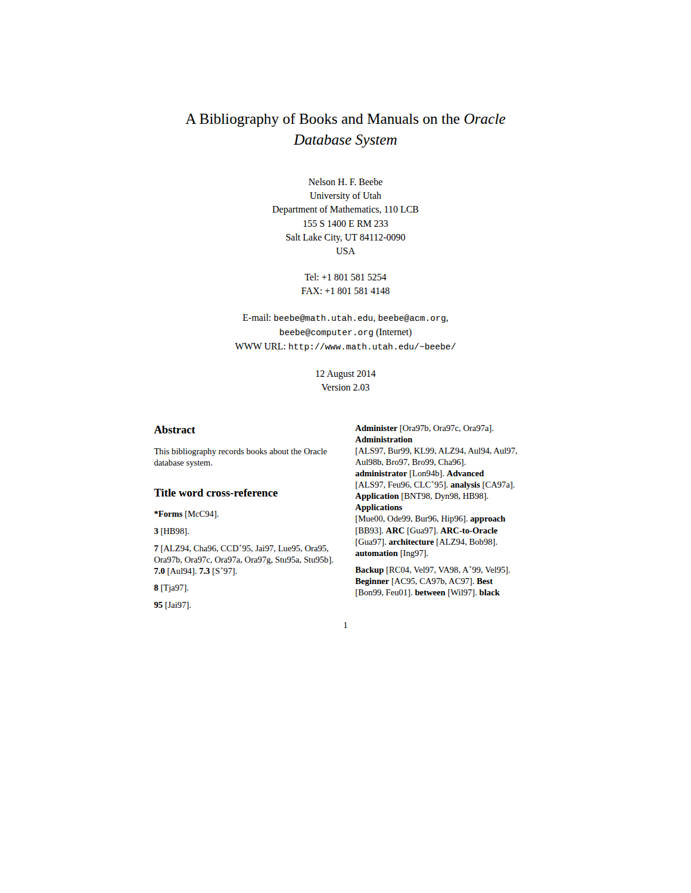A Bibliography of Books and Manuals on the Oracle
Database System
Nelson H. F. Beebe
University of Utah
Department of Mathematics, 110 LCB
155 S 1400 E RM 233
Salt Lake City, UT 84112-0090
USA
Tel: +1 801 581 5254
FAX: +1 801 581 4148
E-mail: beebe@math.utah.edu, beebe@acm.org,
beebe@computer.org (Internet)
WWW URL: http://www.math.utah.edu/~beebe/
12 August 2014
Version 2.03
Abstract
This bibliography records books about the Oracle database system.
Title word cross-reference
*Forms [McC94].
3 [HB98].
7 [ALZ94, Cha96, CCD+95, Jai97, Lue95, Ora95, Ora97b, Ora97c, Ora97a, Ora97g, Stu95a, Stu95b]. 7.0 [Aul94]. 7.3 [S+97].
8 [Tja97].
95 [Jai97].
Administer [Ora97b, Ora97c, Ora97a].
Administration
[ALS97, Bur99, KL99, ALZ94, Aul94, Aul97, Aul98b, Bro97, Bro99, Cha96].
administrator [Lon94b]. Advanced
[ALS97, Feu96, CLC+95]. analysis [CA97a].
Application [BNT98, Dyn98, HB98].
Applications
[Mue00, Ode99, Bur96, Hip96]. approach
[BB93]. ARC [Gua97]. ARC-to-Oracle
[Gua97]. architecture [ALZ94, Bob98].
automation [Ing97].
Backup [RC04, Vel97, VA98, A+99, Vel95].
Beginner [AC95, CA97b, AC97]. Best
[Bon99, Feu01]. between [Wil97]. black
1